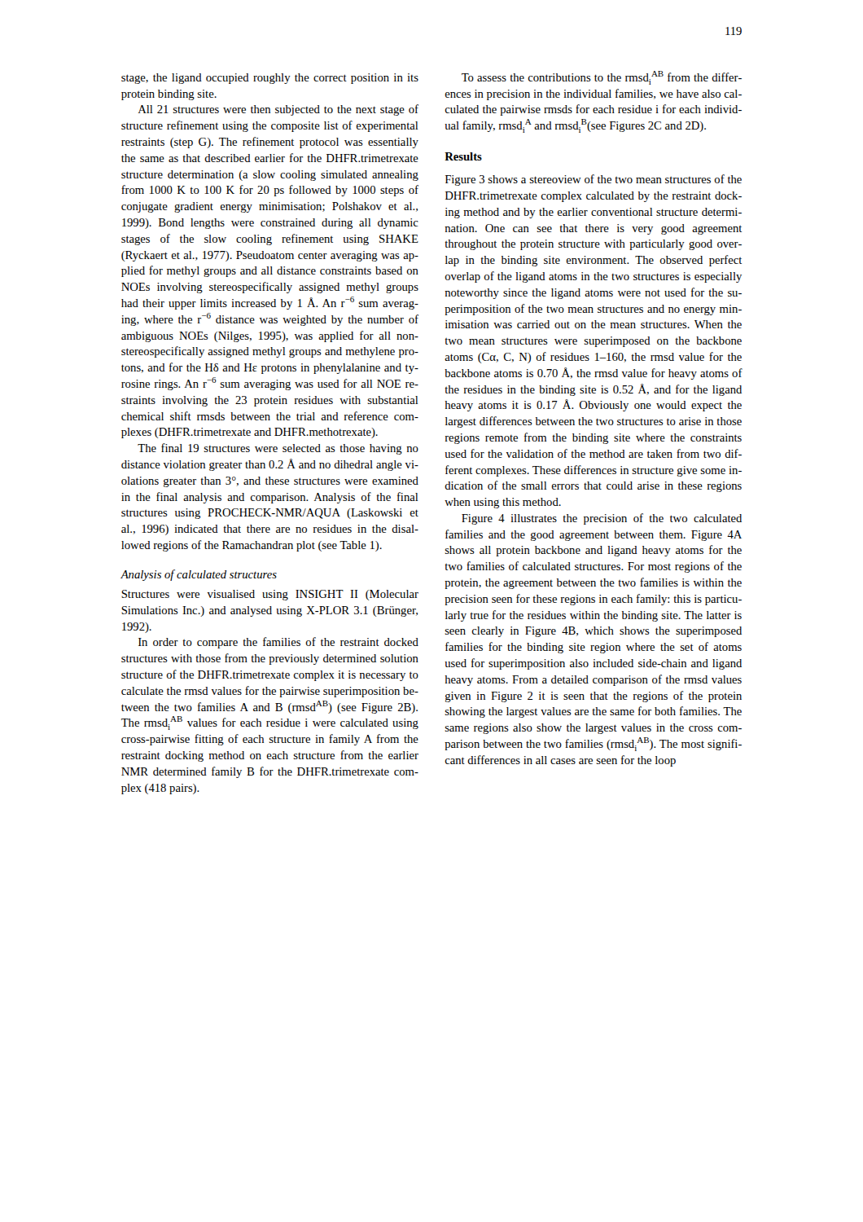119
stage, the ligand occupied roughly the correct position in its protein binding site.
All 21 structures were then subjected to the next stage of structure refinement using the composite list of experimental restraints (step G). The refinement protocol was essentially the same as that described earlier for the DHFR.trimetrexate structure determination (a slow cooling simulated annealing from 1000 K to 100 K for 20 ps followed by 1000 steps of conjugate gradient energy minimisation; Polshakov et al., 1999). Bond lengths were constrained during all dynamic stages of the slow cooling refinement using SHAKE (Ryckaert et al., 1977). Pseudoatom center averaging was applied for methyl groups and all distance constraints based on NOEs involving stereospecifically assigned methyl groups had their upper limits increased by 1 Å. An r−6 sum averaging, where the r−6 distance was weighted by the number of ambiguous NOEs (Nilges, 1995), was applied for all non-stereospecifically assigned methyl groups and methylene protons, and for the Hδ and Hε protons in phenylalanine and tyrosine rings. An r−6 sum averaging was used for all NOE restraints involving the 23 protein residues with substantial chemical shift rmsds between the trial and reference complexes (DHFR.trimetrexate and DHFR.methotrexate).
The final 19 structures were selected as those having no distance violation greater than 0.2 Å and no dihedral angle violations greater than 3°, and these structures were examined in the final analysis and comparison. Analysis of the final structures using PROCHECK-NMR/AQUA (Laskowski et al., 1996) indicated that there are no residues in the disallowed regions of the Ramachandran plot (see Table 1).
Analysis of calculated structures
Structures were visualised using INSIGHT II (Molecular Simulations Inc.) and analysed using X-PLOR 3.1 (Brünger, 1992).
In order to compare the families of the restraint docked structures with those from the previously determined solution structure of the DHFR.trimetrexate complex it is necessary to calculate the rmsd values for the pairwise superimposition between the two families A and B (rmsdAB) (see Figure 2B). The rmsdiAB values for each residue i were calculated using cross-pairwise fitting of each structure in family A from the restraint docking method on each structure from the earlier NMR determined family B for the DHFR.trimetrexate complex (418 pairs).
To assess the contributions to the rmsdiAB from the differences in precision in the individual families, we have also calculated the pairwise rmsds for each residue i for each individual family, rmsdiA and rmsdiB(see Figures 2C and 2D).
Results
Figure 3 shows a stereoview of the two mean structures of the DHFR.trimetrexate complex calculated by the restraint docking method and by the earlier conventional structure determination. One can see that there is very good agreement throughout the protein structure with particularly good overlap in the binding site environment. The observed perfect overlap of the ligand atoms in the two structures is especially noteworthy since the ligand atoms were not used for the superimposition of the two mean structures and no energy minimisation was carried out on the mean structures. When the two mean structures were superimposed on the backbone atoms (Cα, C, N) of residues 1–160, the rmsd value for the backbone atoms is 0.70 Å, the rmsd value for heavy atoms of the residues in the binding site is 0.52 Å, and for the ligand heavy atoms it is 0.17 Å. Obviously one would expect the largest differences between the two structures to arise in those regions remote from the binding site where the constraints used for the validation of the method are taken from two different complexes. These differences in structure give some indication of the small errors that could arise in these regions when using this method.
Figure 4 illustrates the precision of the two calculated families and the good agreement between them. Figure 4A shows all protein backbone and ligand heavy atoms for the two families of calculated structures. For most regions of the protein, the agreement between the two families is within the precision seen for these regions in each family: this is particularly true for the residues within the binding site. The latter is seen clearly in Figure 4B, which shows the superimposed families for the binding site region where the set of atoms used for superimposition also included side-chain and ligand heavy atoms. From a detailed comparison of the rmsd values given in Figure 2 it is seen that the regions of the protein showing the largest values are the same for both families. The same regions also show the largest values in the cross comparison between the two families (rmsdiAB). The most significant differences in all cases are seen for the loop